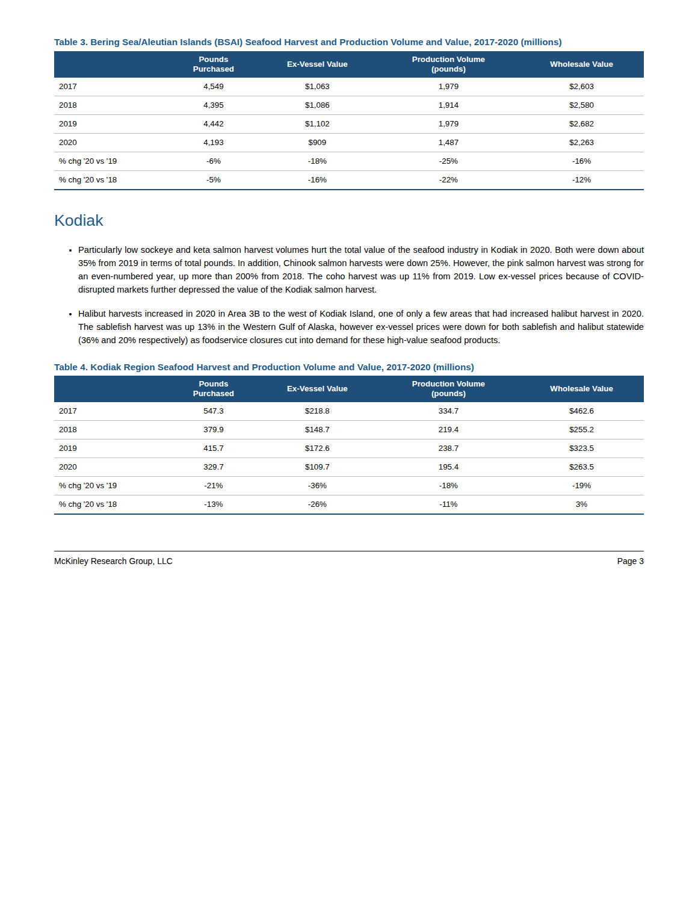Table 3. Bering Sea/Aleutian Islands (BSAI) Seafood Harvest and Production Volume and Value, 2017-2020 (millions)
| | Pounds Purchased | Ex-Vessel Value | Production Volume (pounds) | Wholesale Value |
| --- | --- | --- | --- | --- |
| 2017 | 4,549 | $1,063 | 1,979 | $2,603 |
| 2018 | 4,395 | $1,086 | 1,914 | $2,580 |
| 2019 | 4,442 | $1,102 | 1,979 | $2,682 |
| 2020 | 4,193 | $909 | 1,487 | $2,263 |
| % chg '20 vs '19 | -6% | -18% | -25% | -16% |
| % chg '20 vs '18 | -5% | -16% | -22% | -12% |
Kodiak
Particularly low sockeye and keta salmon harvest volumes hurt the total value of the seafood industry in Kodiak in 2020. Both were down about 35% from 2019 in terms of total pounds. In addition, Chinook salmon harvests were down 25%. However, the pink salmon harvest was strong for an even-numbered year, up more than 200% from 2018. The coho harvest was up 11% from 2019. Low ex-vessel prices because of COVID-disrupted markets further depressed the value of the Kodiak salmon harvest.
Halibut harvests increased in 2020 in Area 3B to the west of Kodiak Island, one of only a few areas that had increased halibut harvest in 2020. The sablefish harvest was up 13% in the Western Gulf of Alaska, however ex-vessel prices were down for both sablefish and halibut statewide (36% and 20% respectively) as foodservice closures cut into demand for these high-value seafood products.
Table 4. Kodiak Region Seafood Harvest and Production Volume and Value, 2017-2020 (millions)
| | Pounds Purchased | Ex-Vessel Value | Production Volume (pounds) | Wholesale Value |
| --- | --- | --- | --- | --- |
| 2017 | 547.3 | $218.8 | 334.7 | $462.6 |
| 2018 | 379.9 | $148.7 | 219.4 | $255.2 |
| 2019 | 415.7 | $172.6 | 238.7 | $323.5 |
| 2020 | 329.7 | $109.7 | 195.4 | $263.5 |
| % chg '20 vs '19 | -21% | -36% | -18% | -19% |
| % chg '20 vs '18 | -13% | -26% | -11% | 3% |
McKinley Research Group, LLC Page 3